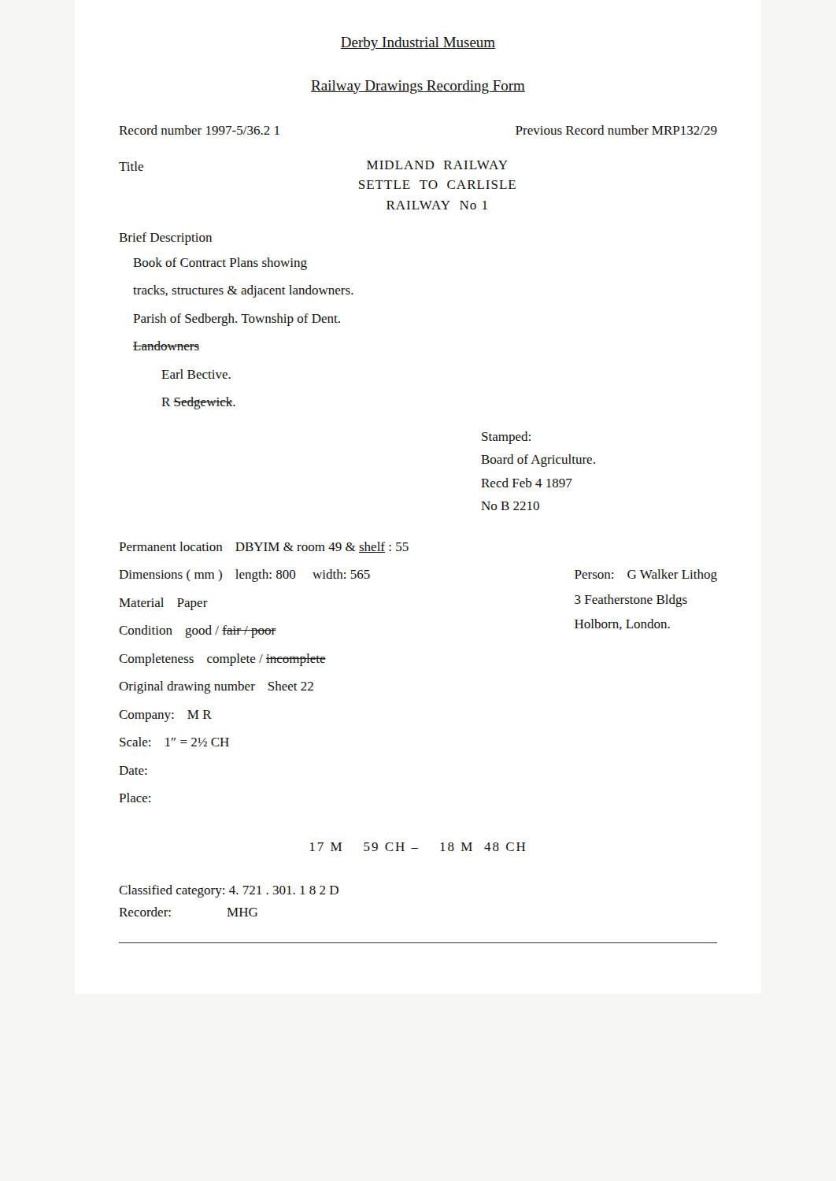Derby Industrial Museum
Railway Drawings Recording Form
Record number 1997-5/36.2 1 Previous Record number MRP132/29
Title
MIDLAND RAILWAY
SETTLE TO CARLISLE
RAILWAY No 1
Brief Description
Book of Contract Plans showing
tracks, structures & adjacent landowners.
Parish of Sedbergh. Township of Dent.
Landowners
Earl Bective.
R Sedgewick.
Stamped:
Board of Agriculture.
Recd Feb 4 1897
No B 2210
Permanent location DBYIM & room 49 & shelf : 55
Dimensions ( mm ) length: 800 width: 565
Material Paper
Condition good / fair / poor
Completeness complete / incomplete
Original drawing number Sheet 22
Company: M R
Scale: 1″ = 2½ CH
Date:
Place:
Person: G Walker Lithog
3 Featherstone Bldgs
Holborn, London.
17 M 59 CH – 18 M 48 CH
Classified category: 4. 721 . 301. 1 8 2 D
Recorder: MHG